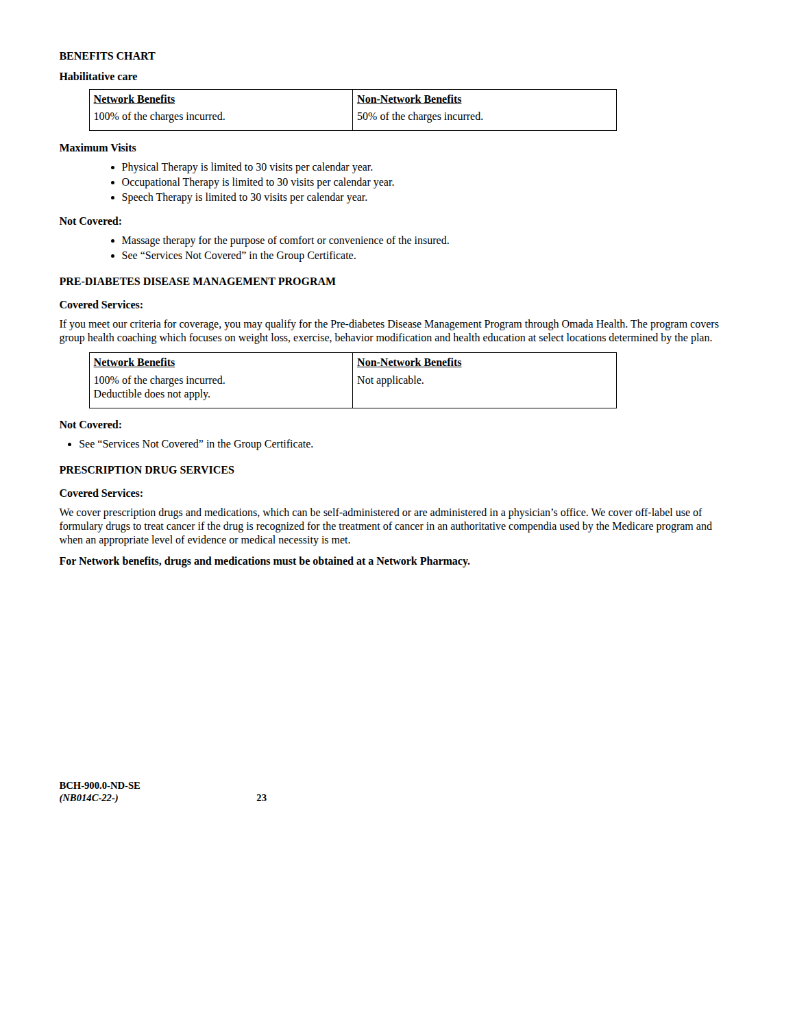BENEFITS CHART
Habilitative care
| Network Benefits 100% of the charges incurred. | Non-Network Benefits 50% of the charges incurred. |
Maximum Visits
Physical Therapy is limited to 30 visits per calendar year.
Occupational Therapy is limited to 30 visits per calendar year.
Speech Therapy is limited to 30 visits per calendar year.
Not Covered:
Massage therapy for the purpose of comfort or convenience of the insured.
See “Services Not Covered” in the Group Certificate.
PRE-DIABETES DISEASE MANAGEMENT PROGRAM
Covered Services:
If you meet our criteria for coverage, you may qualify for the Pre-diabetes Disease Management Program through Omada Health. The program covers group health coaching which focuses on weight loss, exercise, behavior modification and health education at select locations determined by the plan.
| Network Benefits 100% of the charges incurred. Deductible does not apply. | Non-Network Benefits Not applicable. |
Not Covered:
See “Services Not Covered” in the Group Certificate.
PRESCRIPTION DRUG SERVICES
Covered Services:
We cover prescription drugs and medications, which can be self-administered or are administered in a physician’s office. We cover off-label use of formulary drugs to treat cancer if the drug is recognized for the treatment of cancer in an authoritative compendia used by the Medicare program and when an appropriate level of evidence or medical necessity is met.
For Network benefits, drugs and medications must be obtained at a Network Pharmacy.
BCH-900.0-ND-SE
(NB014C-22-) 23